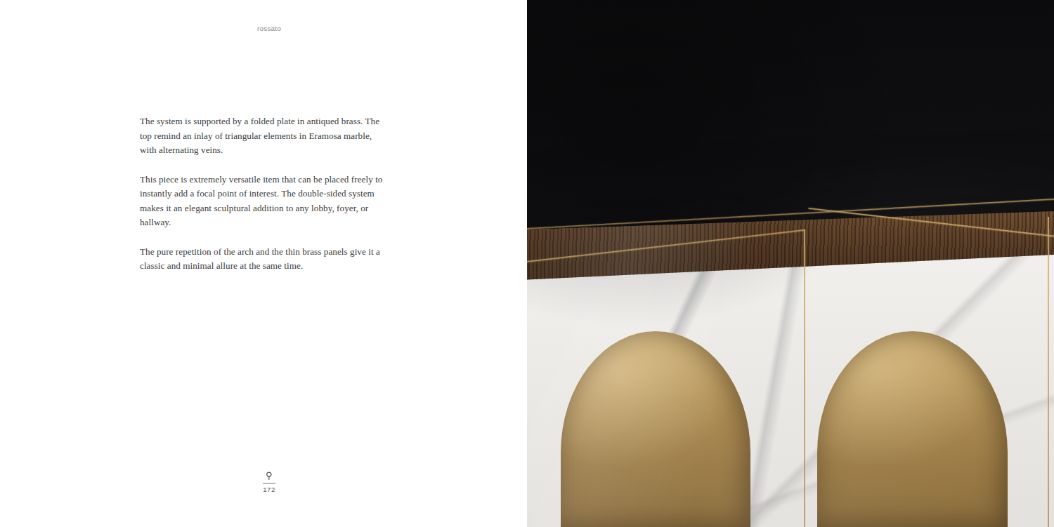rossato
The system is supported by a folded plate in antiqued brass. The top remind an inlay of triangular elements in Eramosa marble, with alternating veins.
This piece is extremely versatile item that can be placed freely to instantly add a focal point of interest. The double-sided system makes it an elegant sculptural addition to any lobby, foyer, or hallway.
The pure repetition of the arch and the thin brass panels give it a classic and minimal allure at the same time.
⚲ 172